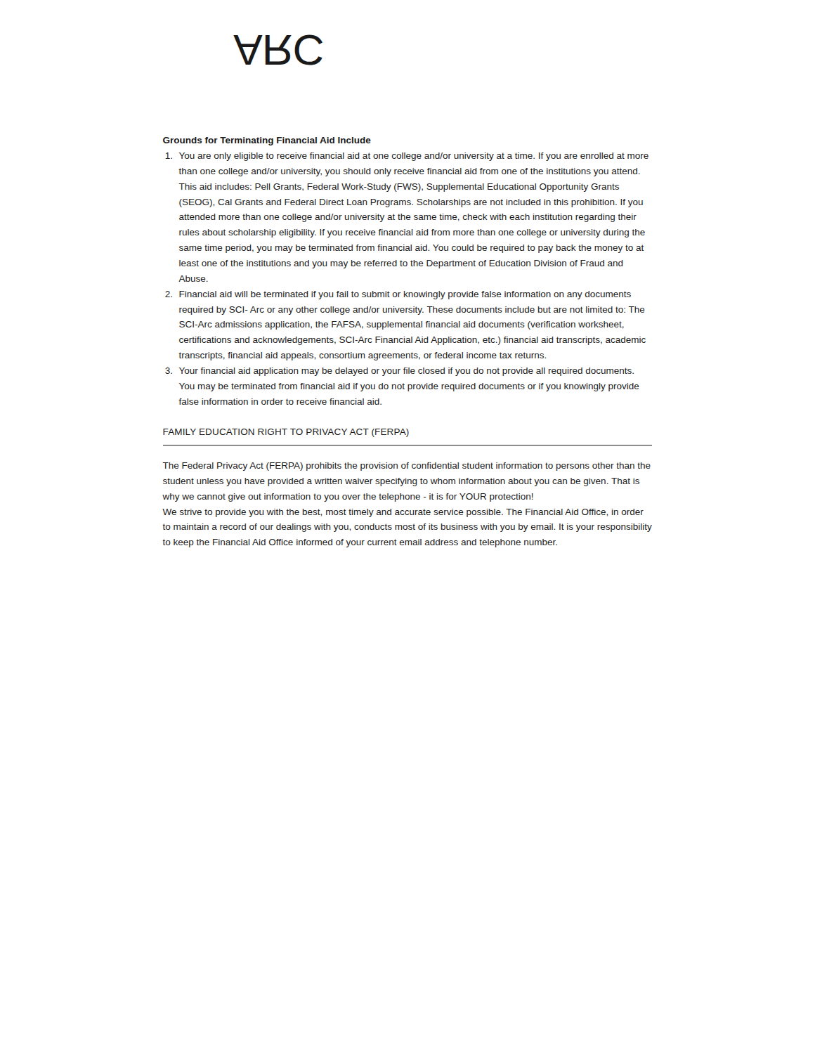ARC
Grounds for Terminating Financial Aid Include
You are only eligible to receive financial aid at one college and/or university at a time. If you are enrolled at more than one college and/or university, you should only receive financial aid from one of the institutions you attend. This aid includes: Pell Grants, Federal Work-Study (FWS), Supplemental Educational Opportunity Grants (SEOG), Cal Grants and Federal Direct Loan Programs. Scholarships are not included in this prohibition. If you attended more than one college and/or university at the same time, check with each institution regarding their rules about scholarship eligibility. If you receive financial aid from more than one college or university during the same time period, you may be terminated from financial aid. You could be required to pay back the money to at least one of the institutions and you may be referred to the Department of Education Division of Fraud and Abuse.
Financial aid will be terminated if you fail to submit or knowingly provide false information on any documents required by SCI- Arc or any other college and/or university. These documents include but are not limited to: The SCI-Arc admissions application, the FAFSA, supplemental financial aid documents (verification worksheet, certifications and acknowledgements, SCI-Arc Financial Aid Application, etc.) financial aid transcripts, academic transcripts, financial aid appeals, consortium agreements, or federal income tax returns.
Your financial aid application may be delayed or your file closed if you do not provide all required documents. You may be terminated from financial aid if you do not provide required documents or if you knowingly provide false information in order to receive financial aid.
FAMILY EDUCATION RIGHT TO PRIVACY ACT (FERPA)
The Federal Privacy Act (FERPA) prohibits the provision of confidential student information to persons other than the student unless you have provided a written waiver specifying to whom information about you can be given. That is why we cannot give out information to you over the telephone - it is for YOUR protection!
We strive to provide you with the best, most timely and accurate service possible. The Financial Aid Office, in order to maintain a record of our dealings with you, conducts most of its business with you by email. It is your responsibility to keep the Financial Aid Office informed of your current email address and telephone number.